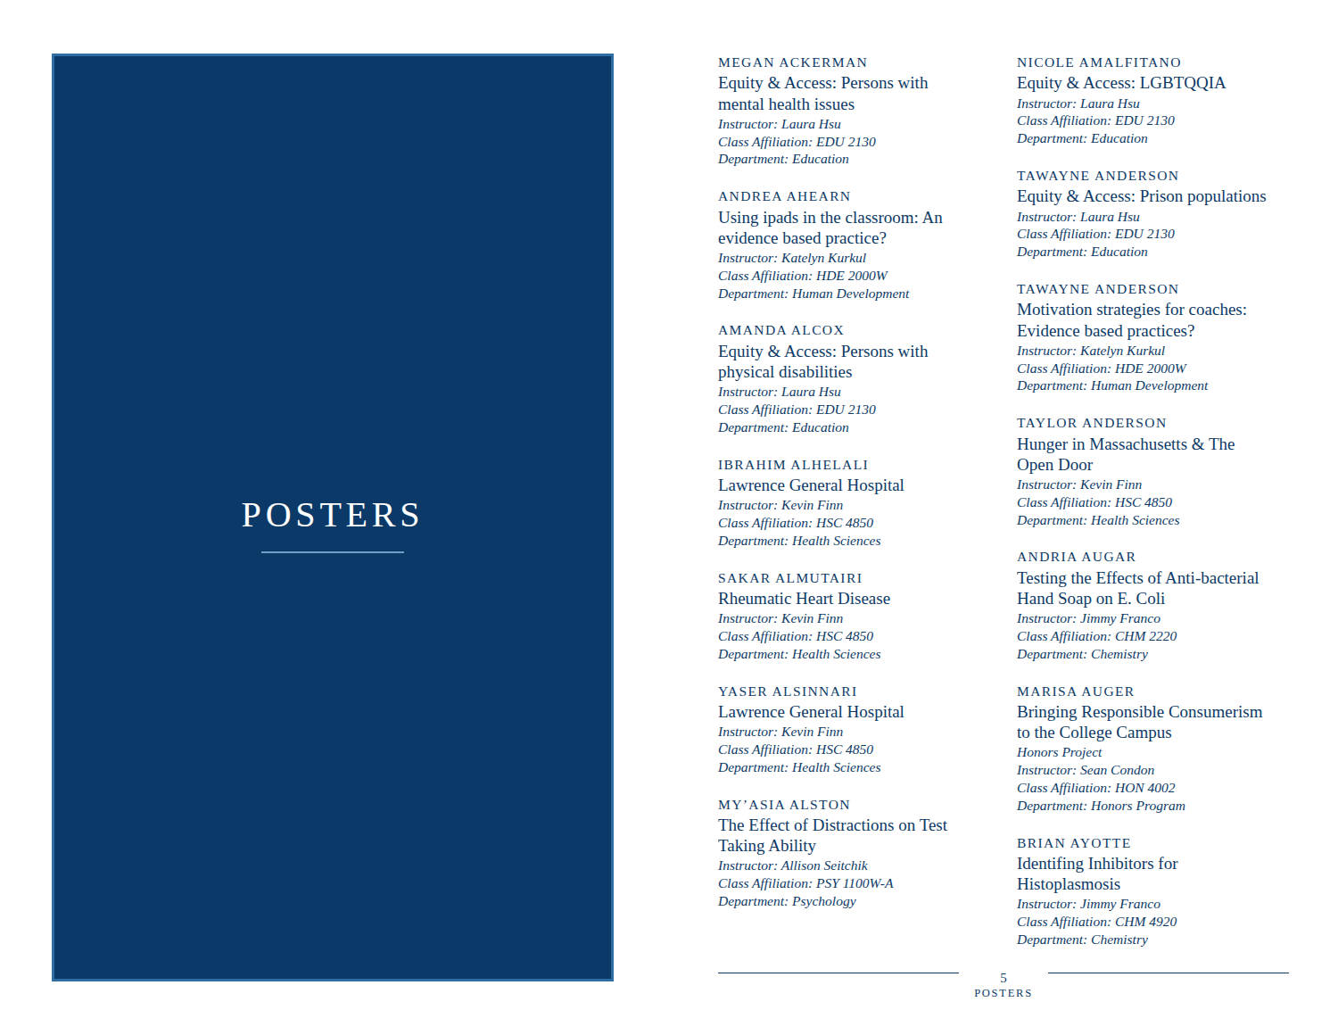POSTERS
Megan Ackerman
Equity & Access: Persons with mental health issues
Instructor: Laura Hsu
Class Affiliation: EDU 2130
Department: Education
Andrea Ahearn
Using ipads in the classroom: An evidence based practice?
Instructor: Katelyn Kurkul
Class Affiliation: HDE 2000W
Department: Human Development
Amanda Alcox
Equity & Access: Persons with physical disabilities
Instructor: Laura Hsu
Class Affiliation: EDU 2130
Department: Education
Ibrahim Alhelali
Lawrence General Hospital
Instructor: Kevin Finn
Class Affiliation: HSC 4850
Department: Health Sciences
Sakar Almutairi
Rheumatic Heart Disease
Instructor: Kevin Finn
Class Affiliation: HSC 4850
Department: Health Sciences
Yaser Alsinnari
Lawrence General Hospital
Instructor: Kevin Finn
Class Affiliation: HSC 4850
Department: Health Sciences
My’asia Alston
The Effect of Distractions on Test Taking Ability
Instructor: Allison Seitchik
Class Affiliation: PSY 1100W-A
Department: Psychology
Nicole Amalfitano
Equity & Access: LGBTQQIA
Instructor: Laura Hsu
Class Affiliation: EDU 2130
Department: Education
Tawayne Anderson
Equity & Access: Prison populations
Instructor: Laura Hsu
Class Affiliation: EDU 2130
Department: Education
Tawayne Anderson
Motivation strategies for coaches: Evidence based practices?
Instructor: Katelyn Kurkul
Class Affiliation: HDE 2000W
Department: Human Development
Taylor Anderson
Hunger in Massachusetts & The Open Door
Instructor: Kevin Finn
Class Affiliation: HSC 4850
Department: Health Sciences
Andria Augar
Testing the Effects of Anti-bacterial Hand Soap on E. Coli
Instructor: Jimmy Franco
Class Affiliation: CHM 2220
Department: Chemistry
Marisa Auger
Bringing Responsible Consumerism to the College Campus
Honors Project
Instructor: Sean Condon
Class Affiliation: HON 4002
Department: Honors Program
Brian Ayotte
Identifing Inhibitors for Histoplasmosis
Instructor: Jimmy Franco
Class Affiliation: CHM 4920
Department: Chemistry
5
Posters